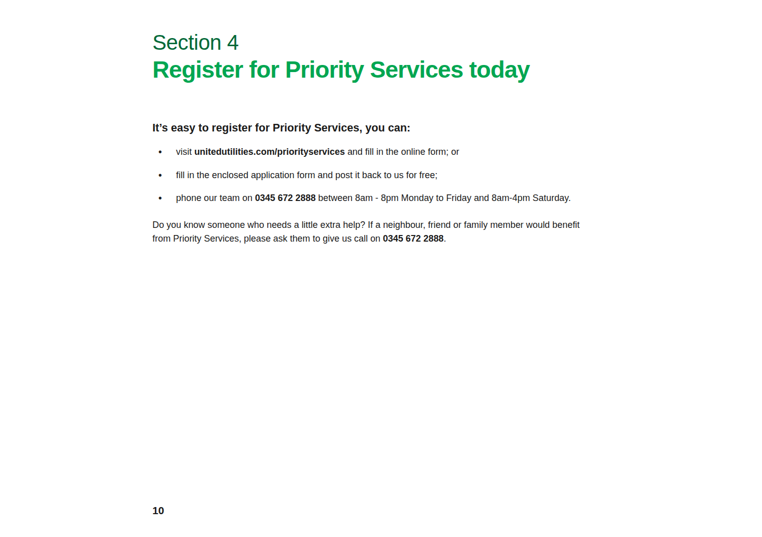Section 4
Register for Priority Services today
It’s easy to register for Priority Services, you can:
visit unitedutilities.com/priorityservices and fill in the online form; or
fill in the enclosed application form and post it back to us for free;
phone our team on 0345 672 2888 between 8am - 8pm Monday to Friday and 8am-4pm Saturday.
Do you know someone who needs a little extra help? If a neighbour, friend or family member would benefit from Priority Services, please ask them to give us call on 0345 672 2888.
10